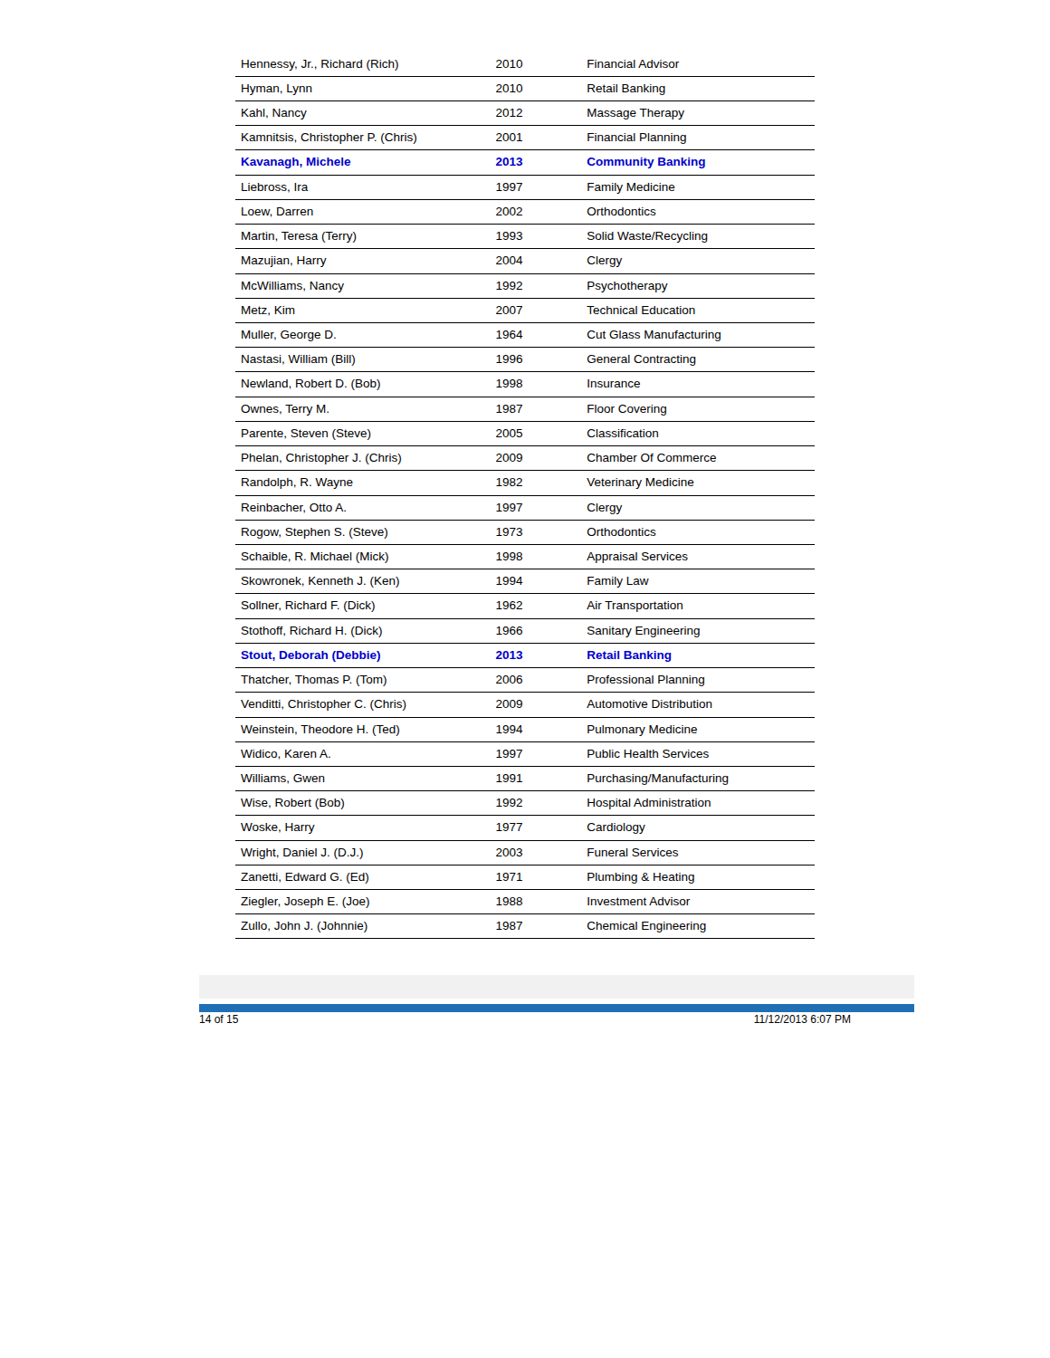| Hennessy, Jr., Richard (Rich) | 2010 | Financial Advisor |
| Hyman, Lynn | 2010 | Retail Banking |
| Kahl, Nancy | 2012 | Massage Therapy |
| Kamnitsis, Christopher P. (Chris) | 2001 | Financial Planning |
| Kavanagh, Michele | 2013 | Community Banking |
| Liebross, Ira | 1997 | Family Medicine |
| Loew, Darren | 2002 | Orthodontics |
| Martin, Teresa (Terry) | 1993 | Solid Waste/Recycling |
| Mazujian, Harry | 2004 | Clergy |
| McWilliams, Nancy | 1992 | Psychotherapy |
| Metz, Kim | 2007 | Technical Education |
| Muller, George D. | 1964 | Cut Glass Manufacturing |
| Nastasi, William (Bill) | 1996 | General Contracting |
| Newland, Robert D. (Bob) | 1998 | Insurance |
| Ownes, Terry M. | 1987 | Floor Covering |
| Parente, Steven (Steve) | 2005 | Classification |
| Phelan, Christopher J. (Chris) | 2009 | Chamber Of Commerce |
| Randolph, R. Wayne | 1982 | Veterinary Medicine |
| Reinbacher, Otto A. | 1997 | Clergy |
| Rogow, Stephen S. (Steve) | 1973 | Orthodontics |
| Schaible, R. Michael (Mick) | 1998 | Appraisal Services |
| Skowronek, Kenneth J. (Ken) | 1994 | Family Law |
| Sollner, Richard F. (Dick) | 1962 | Air Transportation |
| Stothoff, Richard H. (Dick) | 1966 | Sanitary Engineering |
| Stout, Deborah (Debbie) | 2013 | Retail Banking |
| Thatcher, Thomas P. (Tom) | 2006 | Professional Planning |
| Venditti, Christopher C. (Chris) | 2009 | Automotive Distribution |
| Weinstein, Theodore H. (Ted) | 1994 | Pulmonary Medicine |
| Widico, Karen A. | 1997 | Public Health Services |
| Williams, Gwen | 1991 | Purchasing/Manufacturing |
| Wise, Robert (Bob) | 1992 | Hospital Administration |
| Woske, Harry | 1977 | Cardiology |
| Wright, Daniel J. (D.J.) | 2003 | Funeral Services |
| Zanetti, Edward G. (Ed) | 1971 | Plumbing & Heating |
| Ziegler, Joseph E. (Joe) | 1988 | Investment Advisor |
| Zullo, John J. (Johnnie) | 1987 | Chemical Engineering |
14 of 15
11/12/2013 6:07 PM